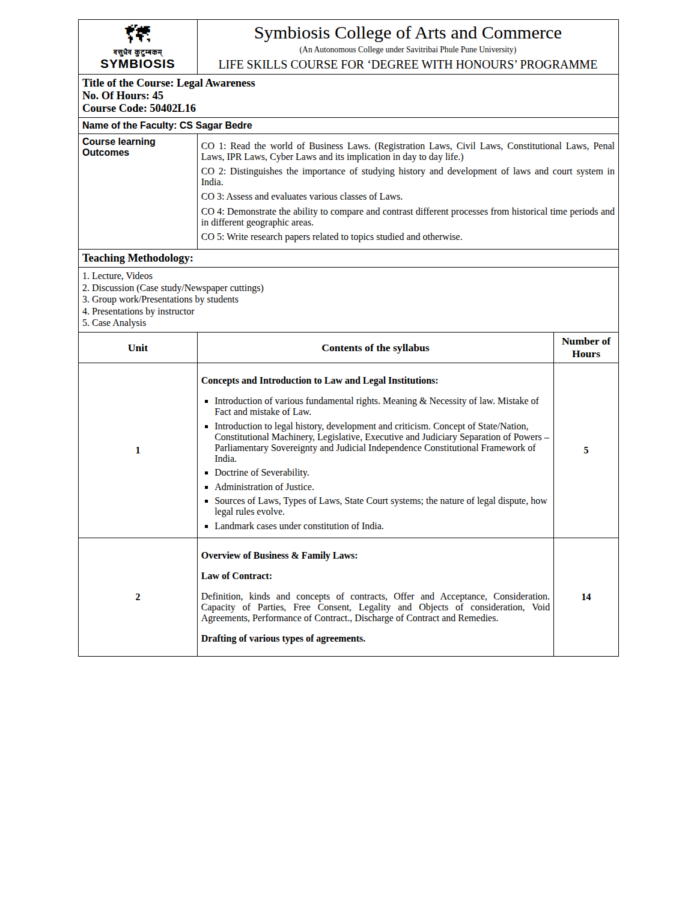| 🗺 वसुधैव कुटुम्बकम् SYMBIOSIS | Symbiosis College of Arts and Commerce (An Autonomous College under Savitribai Phule Pune University) LIFE SKILLS COURSE FOR ‘DEGREE WITH HONOURS’ PROGRAMME |
| Title of the Course: Legal Awareness No. Of Hours: 45 Course Code: 50402L16 |
| Name of the Faculty: CS Sagar Bedre |
| Course learning Outcomes | CO 1: Read the world of Business Laws. (Registration Laws, Civil Laws, Constitutional Laws, Penal Laws, IPR Laws, Cyber Laws and its implication in day to day life.) CO 2: Distinguishes the importance of studying history and development of laws and court system in India. CO 3: Assess and evaluates various classes of Laws. CO 4: Demonstrate the ability to compare and contrast different processes from historical time periods and in different geographic areas. CO 5: Write research papers related to topics studied and otherwise. |
| Teaching Methodology: |
| 1. Lecture, Videos 2. Discussion (Case study/Newspaper cuttings) 3. Group work/Presentations by students 4. Presentations by instructor 5. Case Analysis |
| Unit | Contents of the syllabus | Number of Hours |
| 1 | Concepts and Introduction to Law and Legal Institutions: Introduction of various fundamental rights. Meaning & Necessity of law. Mistake of Fact and mistake of Law. Introduction to legal history, development and criticism. Concept of State/Nation, Constitutional Machinery, Legislative, Executive and Judiciary Separation of Powers – Parliamentary Sovereignty and Judicial Independence Constitutional Framework of India. Doctrine of Severability. Administration of Justice. Sources of Laws, Types of Laws, State Court systems; the nature of legal dispute, how legal rules evolve. Landmark cases under constitution of India. | 5 |
| 2 | Overview of Business & Family Laws: Law of Contract: Definition, kinds and concepts of contracts, Offer and Acceptance, Consideration. Capacity of Parties, Free Consent, Legality and Objects of consideration, Void Agreements, Performance of Contract., Discharge of Contract and Remedies. Drafting of various types of agreements. | 14 |